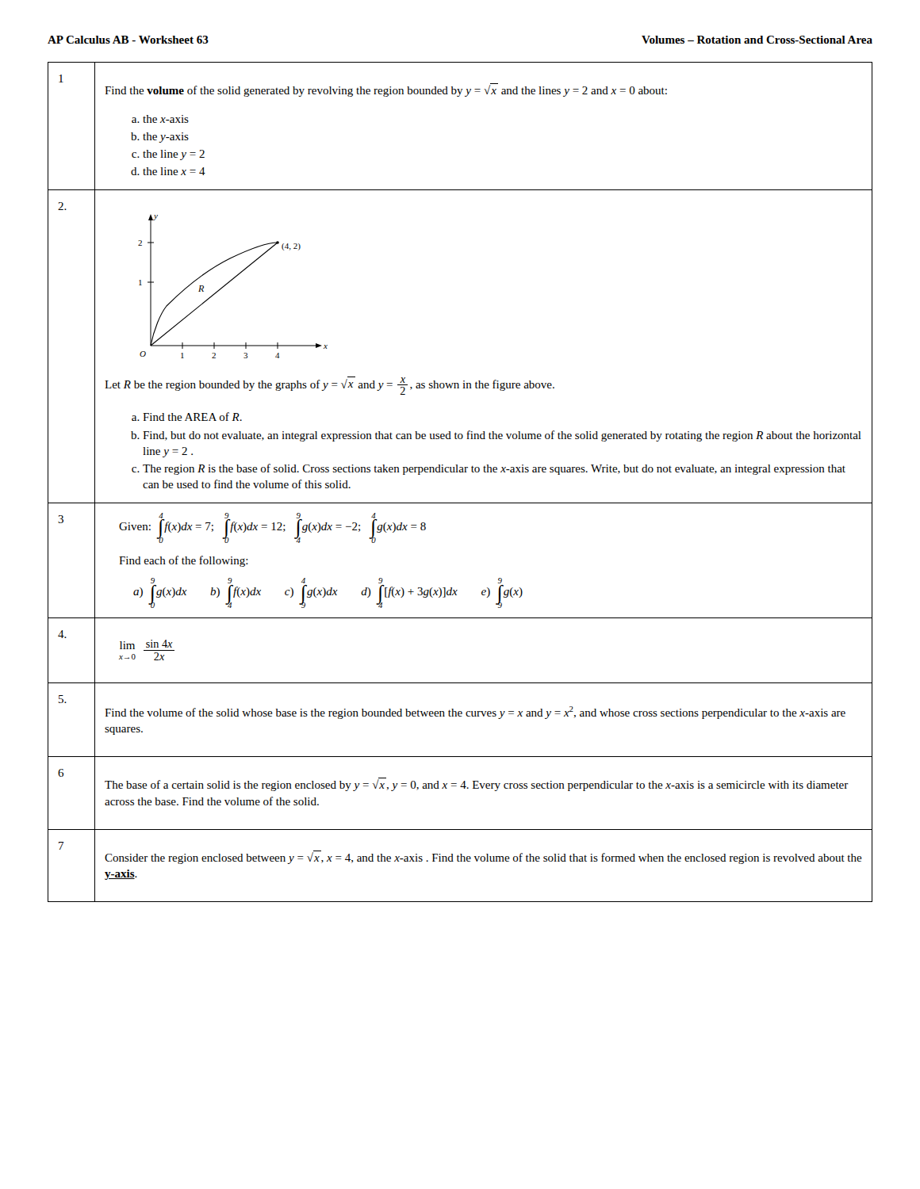AP Calculus AB - Worksheet 63
Volumes – Rotation and Cross-Sectional Area
| 1 | Find the volume of the solid generated by revolving the region bounded by y = √ x and the lines y = 2 and x = 0 about: the x -axis the y -axis the line y = 2 the line x = 4 |
| 2. | y x O 1 2 1 2 3 4 (4, 2) R Let R be the region bounded by the graphs of y = √ x and y = x 2 , as shown in the figure above. Find the AREA of R . Find, but do not evaluate, an integral expression that can be used to find the volume of the solid generated by rotating the region R about the horizontal line y = 2 . The region R is the base of solid. Cross sections taken perpendicular to the x -axis are squares. Write, but do not evaluate, an integral expression that can be used to find the volume of this solid. |
| 3 | Given: 4 ∫ 0 f ( x ) dx = 7; 9 ∫ 0 f ( x ) dx = 12; 9 ∫ 4 g ( x ) dx = −2; 4 ∫ 0 g ( x ) dx = 8 Find each of the following: a ) 9 ∫ 0 g ( x ) dx b ) 9 ∫ 4 f ( x ) dx c ) 4 ∫ 9 g ( x ) dx d ) 9 ∫ 4 [ f ( x ) + 3 g ( x )] dx e ) 9 ∫ 9 g ( x ) |
| 4. | lim x →0 sin 4 x 2 x |
| 5. | Find the volume of the solid whose base is the region bounded between the curves y = x and y = x 2 , and whose cross sections perpendicular to the x -axis are squares. |
| 6 | The base of a certain solid is the region enclosed by y = √ x , y = 0, and x = 4. Every cross section perpendicular to the x -axis is a semicircle with its diameter across the base. Find the volume of the solid. |
| 7 | Consider the region enclosed between y = √ x , x = 4, and the x -axis . Find the volume of the solid that is formed when the enclosed region is revolved about the y-axis . |